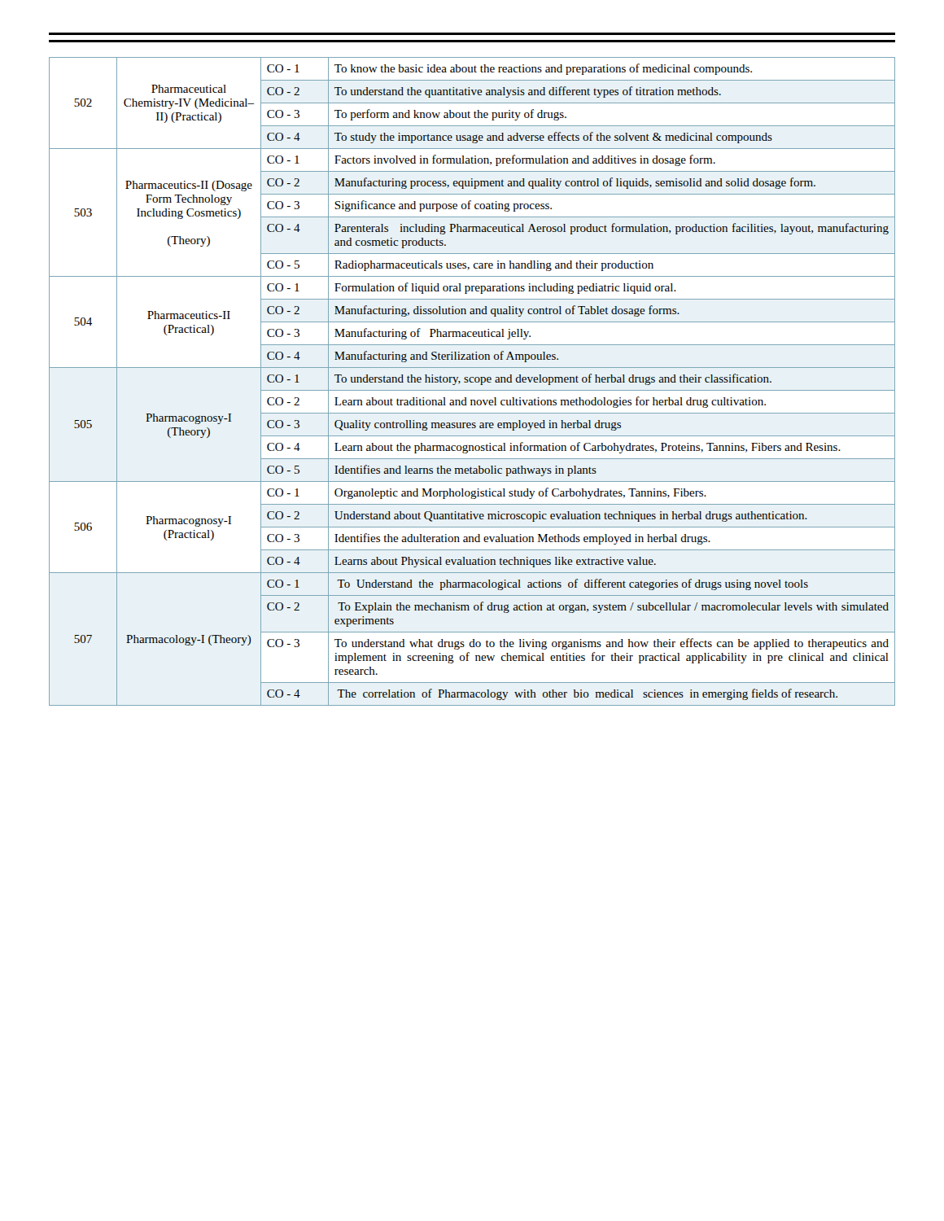| 502 | Pharmaceutical Chemistry-IV (Medicinal–II) (Practical) | CO - 1 | To know the basic idea about the reactions and preparations of medicinal compounds. |
| CO - 2 | To understand the quantitative analysis and different types of titration methods. |
| CO - 3 | To perform and know about the purity of drugs. |
| CO - 4 | To study the importance usage and adverse effects of the solvent & medicinal compounds |
| 503 | Pharmaceutics-II (Dosage Form Technology Including Cosmetics) (Theory) | CO - 1 | Factors involved in formulation, preformulation and additives in dosage form. |
| CO - 2 | Manufacturing process, equipment and quality control of liquids, semisolid and solid dosage form. |
| CO - 3 | Significance and purpose of coating process. |
| CO - 4 | Parenterals including Pharmaceutical Aerosol product formulation, production facilities, layout, manufacturing and cosmetic products. |
| CO - 5 | Radiopharmaceuticals uses, care in handling and their production |
| 504 | Pharmaceutics-II (Practical) | CO - 1 | Formulation of liquid oral preparations including pediatric liquid oral. |
| CO - 2 | Manufacturing, dissolution and quality control of Tablet dosage forms. |
| CO - 3 | Manufacturing of Pharmaceutical jelly. |
| CO - 4 | Manufacturing and Sterilization of Ampoules. |
| 505 | Pharmacognosy-I (Theory) | CO - 1 | To understand the history, scope and development of herbal drugs and their classification. |
| CO - 2 | Learn about traditional and novel cultivations methodologies for herbal drug cultivation. |
| CO - 3 | Quality controlling measures are employed in herbal drugs |
| CO - 4 | Learn about the pharmacognostical information of Carbohydrates, Proteins, Tannins, Fibers and Resins. |
| CO - 5 | Identifies and learns the metabolic pathways in plants |
| 506 | Pharmacognosy-I (Practical) | CO - 1 | Organoleptic and Morphologistical study of Carbohydrates, Tannins, Fibers. |
| CO - 2 | Understand about Quantitative microscopic evaluation techniques in herbal drugs authentication. |
| CO - 3 | Identifies the adulteration and evaluation Methods employed in herbal drugs. |
| CO - 4 | Learns about Physical evaluation techniques like extractive value. |
| 507 | Pharmacology-I (Theory) | CO - 1 | To Understand the pharmacological actions of different categories of drugs using novel tools |
| CO - 2 | To Explain the mechanism of drug action at organ, system / subcellular / macromolecular levels with simulated experiments |
| CO - 3 | To understand what drugs do to the living organisms and how their effects can be applied to therapeutics and implement in screening of new chemical entities for their practical applicability in pre clinical and clinical research. |
| CO - 4 | The correlation of Pharmacology with other bio medical sciences in emerging fields of research. |